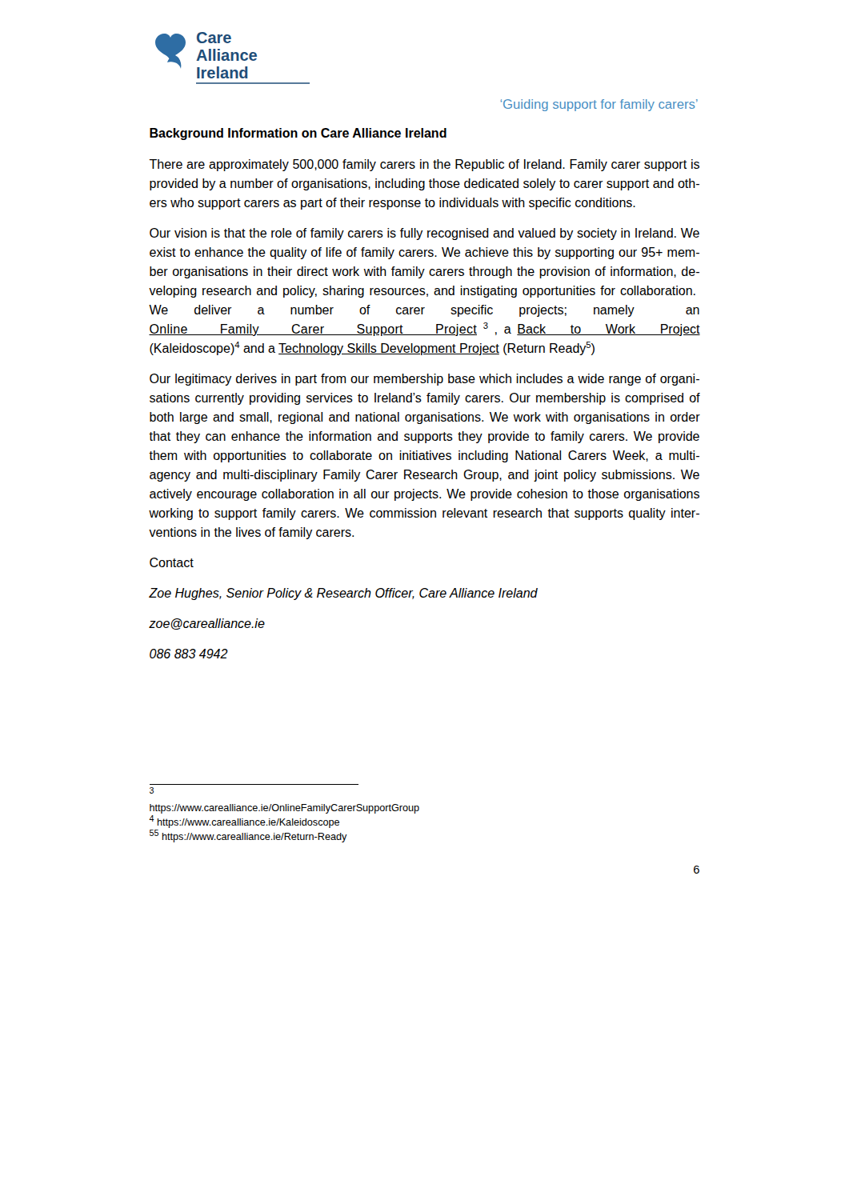Care Alliance Ireland
‘Guiding support for family carers’
Background Information on Care Alliance Ireland
There are approximately 500,000 family carers in the Republic of Ireland. Family carer support is provided by a number of organisations, including those dedicated solely to carer support and others who support carers as part of their response to individuals with specific conditions.
Our vision is that the role of family carers is fully recognised and valued by society in Ireland. We exist to enhance the quality of life of family carers. We achieve this by supporting our 95+ member organisations in their direct work with family carers through the provision of information, developing research and policy, sharing resources, and instigating opportunities for collaboration. We deliver a number of carer specific projects; namely an Online Family Carer Support Project 3 , a Back to Work Project (Kaleidoscope)4 and a Technology Skills Development Project (Return Ready5)
Our legitimacy derives in part from our membership base which includes a wide range of organisations currently providing services to Ireland’s family carers. Our membership is comprised of both large and small, regional and national organisations. We work with organisations in order that they can enhance the information and supports they provide to family carers. We provide them with opportunities to collaborate on initiatives including National Carers Week, a multi-agency and multi-disciplinary Family Carer Research Group, and joint policy submissions. We actively encourage collaboration in all our projects. We provide cohesion to those organisations working to support family carers. We commission relevant research that supports quality interventions in the lives of family carers.
Contact
Zoe Hughes, Senior Policy & Research Officer, Care Alliance Ireland
zoe@carealliance.ie
086 883 4942
3 https://www.carealliance.ie/OnlineFamilyCarerSupportGroup
4 https://www.carealliance.ie/Kaleidoscope
55 https://www.carealliance.ie/Return-Ready
6